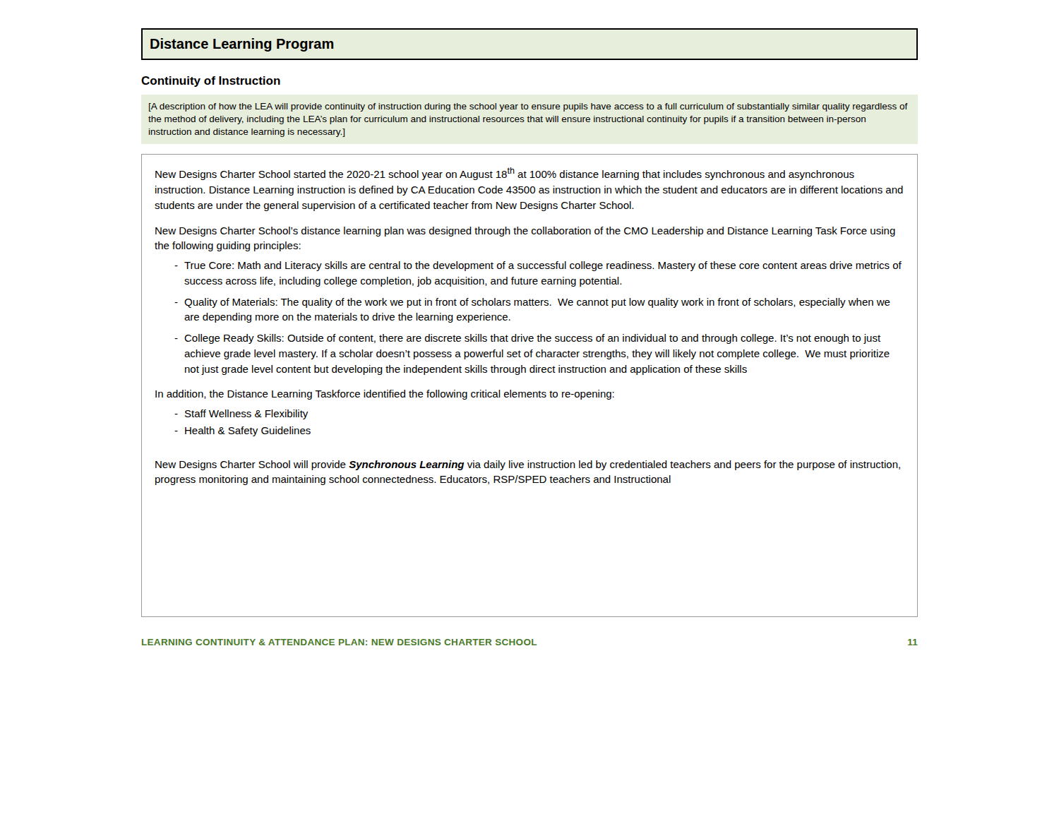Distance Learning Program
Continuity of Instruction
[A description of how the LEA will provide continuity of instruction during the school year to ensure pupils have access to a full curriculum of substantially similar quality regardless of the method of delivery, including the LEA’s plan for curriculum and instructional resources that will ensure instructional continuity for pupils if a transition between in-person instruction and distance learning is necessary.]
New Designs Charter School started the 2020-21 school year on August 18th at 100% distance learning that includes synchronous and asynchronous instruction. Distance Learning instruction is defined by CA Education Code 43500 as instruction in which the student and educators are in different locations and students are under the general supervision of a certificated teacher from New Designs Charter School.
New Designs Charter School’s distance learning plan was designed through the collaboration of the CMO Leadership and Distance Learning Task Force using the following guiding principles:
True Core: Math and Literacy skills are central to the development of a successful college readiness. Mastery of these core content areas drive metrics of success across life, including college completion, job acquisition, and future earning potential.
Quality of Materials: The quality of the work we put in front of scholars matters. We cannot put low quality work in front of scholars, especially when we are depending more on the materials to drive the learning experience.
College Ready Skills: Outside of content, there are discrete skills that drive the success of an individual to and through college. It’s not enough to just achieve grade level mastery. If a scholar doesn’t possess a powerful set of character strengths, they will likely not complete college. We must prioritize not just grade level content but developing the independent skills through direct instruction and application of these skills
In addition, the Distance Learning Taskforce identified the following critical elements to re-opening:
Staff Wellness & Flexibility
Health & Safety Guidelines
New Designs Charter School will provide Synchronous Learning via daily live instruction led by credentialed teachers and peers for the purpose of instruction, progress monitoring and maintaining school connectedness. Educators, RSP/SPED teachers and Instructional
LEARNING CONTINUITY & ATTENDANCE PLAN: NEW DESIGNS CHARTER SCHOOL 11